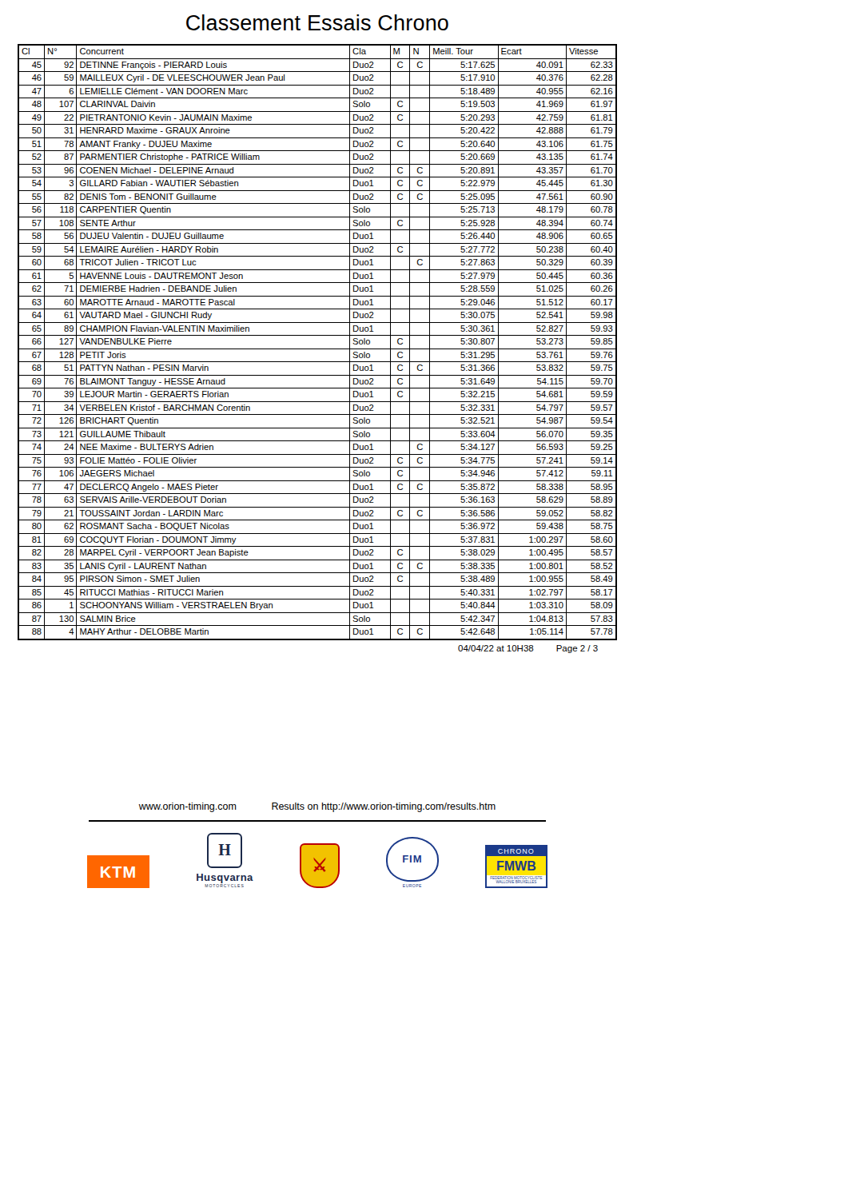Classement Essais Chrono
| Cl | N° | Concurrent | Cla | M | N | Meill. Tour | Ecart | Vitesse |
| --- | --- | --- | --- | --- | --- | --- | --- | --- |
| 45 | 92 | DETINNE François - PIERARD Louis | Duo2 | C | C | 5:17.625 | 40.091 | 62.33 |
| 46 | 59 | MAILLEUX Cyril - DE VLEESCHOUWER Jean Paul | Duo2 | | | 5:17.910 | 40.376 | 62.28 |
| 47 | 6 | LEMIELLE Clément - VAN DOOREN Marc | Duo2 | | | 5:18.489 | 40.955 | 62.16 |
| 48 | 107 | CLARINVAL Daivin | Solo | C | | 5:19.503 | 41.969 | 61.97 |
| 49 | 22 | PIETRANTONIO Kevin - JAUMAIN Maxime | Duo2 | C | | 5:20.293 | 42.759 | 61.81 |
| 50 | 31 | HENRARD Maxime - GRAUX Anroine | Duo2 | | | 5:20.422 | 42.888 | 61.79 |
| 51 | 78 | AMANT Franky - DUJEU Maxime | Duo2 | C | | 5:20.640 | 43.106 | 61.75 |
| 52 | 87 | PARMENTIER Christophe - PATRICE William | Duo2 | | | 5:20.669 | 43.135 | 61.74 |
| 53 | 96 | COENEN Michael - DELEPINE Arnaud | Duo2 | C | C | 5:20.891 | 43.357 | 61.70 |
| 54 | 3 | GILLARD Fabian - WAUTIER Sébastien | Duo1 | C | C | 5:22.979 | 45.445 | 61.30 |
| 55 | 82 | DENIS Tom - BENONIT Guillaume | Duo2 | C | C | 5:25.095 | 47.561 | 60.90 |
| 56 | 118 | CARPENTIER Quentin | Solo | | | 5:25.713 | 48.179 | 60.78 |
| 57 | 108 | SENTE Arthur | Solo | C | | 5:25.928 | 48.394 | 60.74 |
| 58 | 56 | DUJEU Valentin - DUJEU Guillaume | Duo1 | | | 5:26.440 | 48.906 | 60.65 |
| 59 | 54 | LEMAIRE Aurélien - HARDY Robin | Duo2 | C | | 5:27.772 | 50.238 | 60.40 |
| 60 | 68 | TRICOT Julien - TRICOT Luc | Duo1 | | C | 5:27.863 | 50.329 | 60.39 |
| 61 | 5 | HAVENNE Louis - DAUTREMONT Jeson | Duo1 | | | 5:27.979 | 50.445 | 60.36 |
| 62 | 71 | DEMIERBE Hadrien - DEBANDE Julien | Duo1 | | | 5:28.559 | 51.025 | 60.26 |
| 63 | 60 | MAROTTE Arnaud - MAROTTE Pascal | Duo1 | | | 5:29.046 | 51.512 | 60.17 |
| 64 | 61 | VAUTARD Mael - GIUNCHI Rudy | Duo2 | | | 5:30.075 | 52.541 | 59.98 |
| 65 | 89 | CHAMPION Flavian-VALENTIN Maximilien | Duo1 | | | 5:30.361 | 52.827 | 59.93 |
| 66 | 127 | VANDENBULKE Pierre | Solo | C | | 5:30.807 | 53.273 | 59.85 |
| 67 | 128 | PETIT Joris | Solo | C | | 5:31.295 | 53.761 | 59.76 |
| 68 | 51 | PATTYN Nathan - PESIN Marvin | Duo1 | C | C | 5:31.366 | 53.832 | 59.75 |
| 69 | 76 | BLAIMONT Tanguy - HESSE Arnaud | Duo2 | C | | 5:31.649 | 54.115 | 59.70 |
| 70 | 39 | LEJOUR Martin - GERAERTS Florian | Duo1 | C | | 5:32.215 | 54.681 | 59.59 |
| 71 | 34 | VERBELEN Kristof - BARCHMAN Corentin | Duo2 | | | 5:32.331 | 54.797 | 59.57 |
| 72 | 126 | BRICHART Quentin | Solo | | | 5:32.521 | 54.987 | 59.54 |
| 73 | 121 | GUILLAUME Thibault | Solo | | | 5:33.604 | 56.070 | 59.35 |
| 74 | 24 | NEE Maxime - BULTERYS Adrien | Duo1 | | C | 5:34.127 | 56.593 | 59.25 |
| 75 | 93 | FOLIE Mattéo - FOLIE Olivier | Duo2 | C | C | 5:34.775 | 57.241 | 59.14 |
| 76 | 106 | JAEGERS Michael | Solo | C | | 5:34.946 | 57.412 | 59.11 |
| 77 | 47 | DECLERCQ Angelo - MAES Pieter | Duo1 | C | C | 5:35.872 | 58.338 | 58.95 |
| 78 | 63 | SERVAIS Arille-VERDEBOUT Dorian | Duo2 | | | 5:36.163 | 58.629 | 58.89 |
| 79 | 21 | TOUSSAINT Jordan - LARDIN Marc | Duo2 | C | C | 5:36.586 | 59.052 | 58.82 |
| 80 | 62 | ROSMANT Sacha - BOQUET Nicolas | Duo1 | | | 5:36.972 | 59.438 | 58.75 |
| 81 | 69 | COCQUYT Florian - DOUMONT Jimmy | Duo1 | | | 5:37.831 | 1:00.297 | 58.60 |
| 82 | 28 | MARPEL Cyril - VERPOORT Jean Bapiste | Duo2 | C | | 5:38.029 | 1:00.495 | 58.57 |
| 83 | 35 | LANIS Cyril - LAURENT Nathan | Duo1 | C | C | 5:38.335 | 1:00.801 | 58.52 |
| 84 | 95 | PIRSON Simon - SMET Julien | Duo2 | C | | 5:38.489 | 1:00.955 | 58.49 |
| 85 | 45 | RITUCCI Mathias - RITUCCI Marien | Duo2 | | | 5:40.331 | 1:02.797 | 58.17 |
| 86 | 1 | SCHOONYANS William - VERSTRAELEN Bryan | Duo1 | | | 5:40.844 | 1:03.310 | 58.09 |
| 87 | 130 | SALMIN Brice | Solo | | | 5:42.347 | 1:04.813 | 57.83 |
| 88 | 4 | MAHY Arthur - DELOBBE Martin | Duo1 | C | C | 5:42.648 | 1:05.114 | 57.78 |
04/04/22 at 10H38 Page 2 / 3
www.orion-timing.com Results on http://www.orion-timing.com/results.htm
KTM
H
Husqvarna
MOTORCYCLES
⚔
FIM
EUROPE
CHRONO
FMWB
FEDERATION MOTOCYCLISTE
WALLONIE BRUXELLES